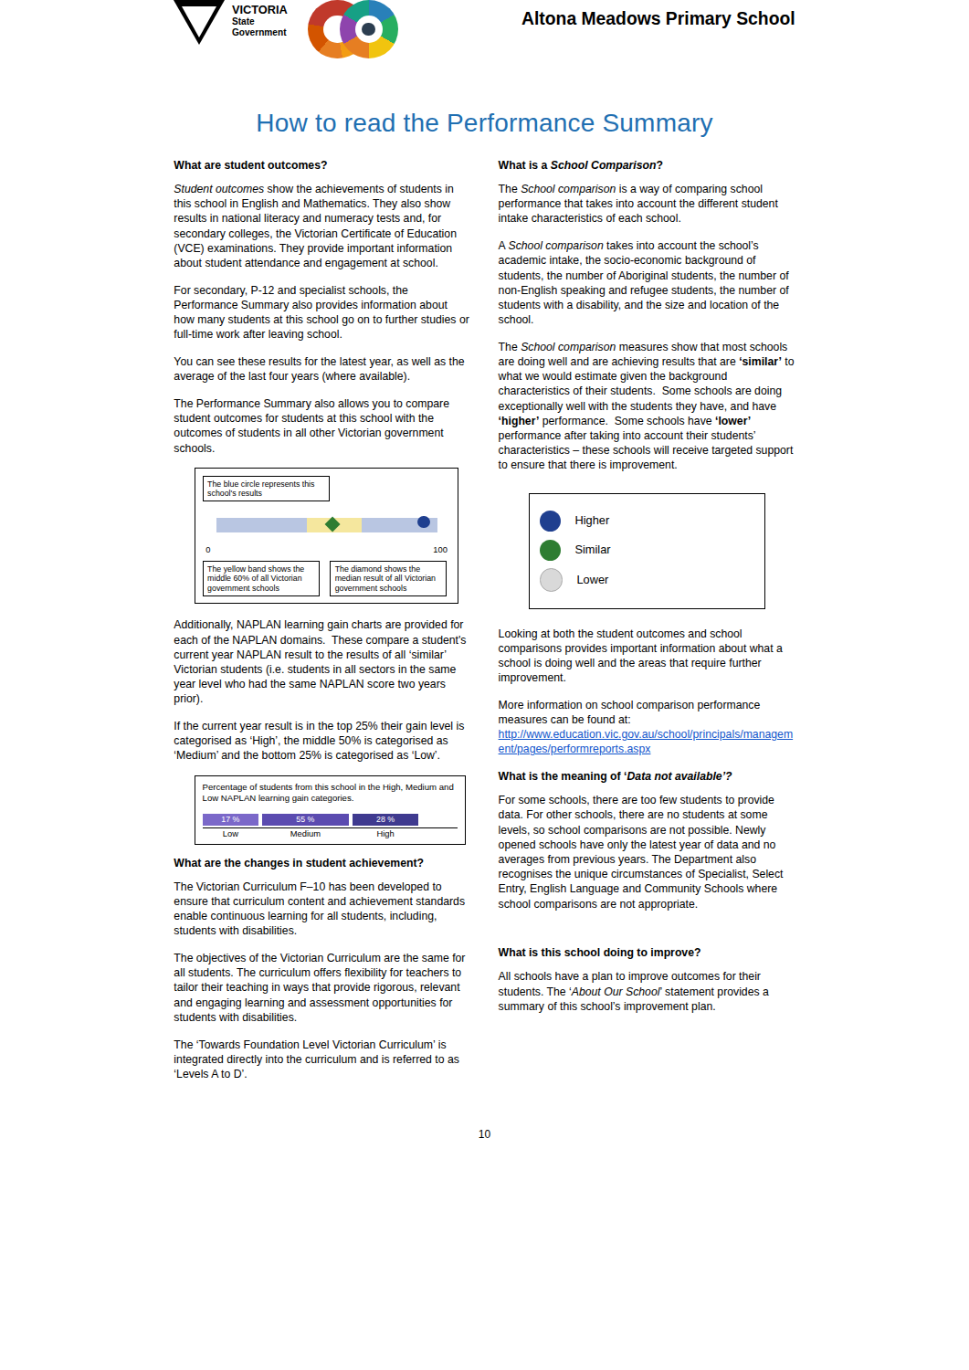VICTORIA
State
Government
Altona Meadows Primary School
How to read the Performance Summary
What are student outcomes?
Student outcomes show the achievements of students in this school in English and Mathematics. They also show results in national literacy and numeracy tests and, for secondary colleges, the Victorian Certificate of Education (VCE) examinations. They provide important information about student attendance and engagement at school.
For secondary, P-12 and specialist schools, the Performance Summary also provides information about how many students at this school go on to further studies or full-time work after leaving school.
You can see these results for the latest year, as well as the average of the last four years (where available).
The Performance Summary also allows you to compare student outcomes for students at this school with the outcomes of students in all other Victorian government schools.
The blue circle represents this school's results
0100
The yellow band shows the middle 60% of all Victorian government schools
The diamond shows the median result of all Victorian government schools
Additionally, NAPLAN learning gain charts are provided for each of the NAPLAN domains. These compare a student's current year NAPLAN result to the results of all ‘similar’ Victorian students (i.e. students in all sectors in the same year level who had the same NAPLAN score two years prior).
If the current year result is in the top 25% their gain level is categorised as ‘High’, the middle 50% is categorised as ‘Medium’ and the bottom 25% is categorised as ‘Low’.
Percentage of students from this school in the High, Medium and Low NAPLAN learning gain categories.
17 %
55 %
28 %
Low
Medium
High
What are the changes in student achievement?
The Victorian Curriculum F–10 has been developed to ensure that curriculum content and achievement standards enable continuous learning for all students, including, students with disabilities.
The objectives of the Victorian Curriculum are the same for all students. The curriculum offers flexibility for teachers to tailor their teaching in ways that provide rigorous, relevant and engaging learning and assessment opportunities for students with disabilities.
The ‘Towards Foundation Level Victorian Curriculum’ is integrated directly into the curriculum and is referred to as ‘Levels A to D’.
What is a School Comparison?
The School comparison is a way of comparing school performance that takes into account the different student intake characteristics of each school.
A School comparison takes into account the school’s academic intake, the socio-economic background of students, the number of Aboriginal students, the number of non-English speaking and refugee students, the number of students with a disability, and the size and location of the school.
The School comparison measures show that most schools are doing well and are achieving results that are ‘similar’ to what we would estimate given the background characteristics of their students. Some schools are doing exceptionally well with the students they have, and have ‘higher’ performance. Some schools have ‘lower’ performance after taking into account their students’ characteristics – these schools will receive targeted support to ensure that there is improvement.
Higher
Similar
Lower
Looking at both the student outcomes and school comparisons provides important information about what a school is doing well and the areas that require further improvement.
More information on school comparison performance measures can be found at:
http://www.education.vic.gov.au/school/principals/management/pages/performreports.aspx
What is the meaning of ‘Data not available’?
For some schools, there are too few students to provide data. For other schools, there are no students at some levels, so school comparisons are not possible. Newly opened schools have only the latest year of data and no averages from previous years. The Department also recognises the unique circumstances of Specialist, Select Entry, English Language and Community Schools where school comparisons are not appropriate.
What is this school doing to improve?
All schools have a plan to improve outcomes for their students. The ‘About Our School’ statement provides a summary of this school’s improvement plan.
10